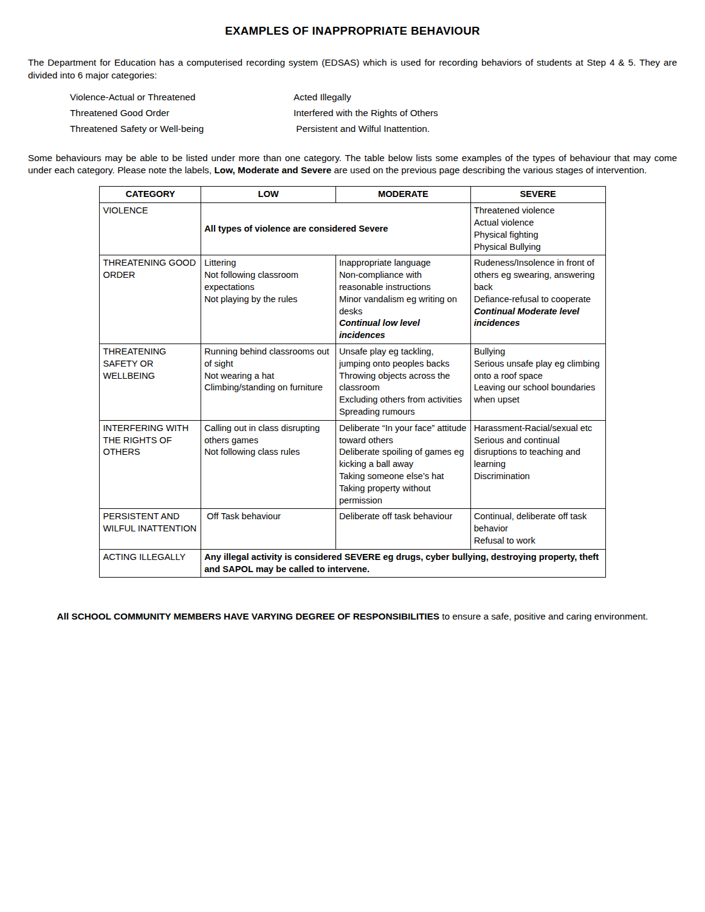EXAMPLES OF INAPPROPRIATE BEHAVIOUR
The Department for Education has a computerised recording system (EDSAS) which is used for recording behaviors of students at Step 4 & 5. They are divided into 6 major categories:
| Violence-Actual or Threatened | Acted Illegally |
| Threatened Good Order | Interfered with the Rights of Others |
| Threatened Safety or Well-being | Persistent and Wilful Inattention. |
Some behaviours may be able to be listed under more than one category. The table below lists some examples of the types of behaviour that may come under each category. Please note the labels, Low, Moderate and Severe are used on the previous page describing the various stages of intervention.
| CATEGORY | LOW | MODERATE | SEVERE |
| --- | --- | --- | --- |
| VIOLENCE | All types of violence are considered Severe | Threatened violence Actual violence Physical fighting Physical Bullying |
| THREATENING GOOD ORDER | Littering Not following classroom expectations Not playing by the rules | Inappropriate language Non-compliance with reasonable instructions Minor vandalism eg writing on desks Continual low level incidences | Rudeness/Insolence in front of others eg swearing, answering back Defiance-refusal to cooperate Continual Moderate level incidences |
| THREATENING SAFETY OR WELLBEING | Running behind classrooms out of sight Not wearing a hat Climbing/standing on furniture | Unsafe play eg tackling, jumping onto peoples backs Throwing objects across the classroom Excluding others from activities Spreading rumours | Bullying Serious unsafe play eg climbing onto a roof space Leaving our school boundaries when upset |
| INTERFERING WITH THE RIGHTS OF OTHERS | Calling out in class disrupting others games Not following class rules | Deliberate “In your face” attitude toward others Deliberate spoiling of games eg kicking a ball away Taking someone else’s hat Taking property without permission | Harassment-Racial/sexual etc Serious and continual disruptions to teaching and learning Discrimination |
| PERSISTENT AND WILFUL INATTENTION | Off Task behaviour | Deliberate off task behaviour | Continual, deliberate off task behavior Refusal to work |
| ACTING ILLEGALLY | Any illegal activity is considered SEVERE eg drugs, cyber bullying, destroying property, theft and SAPOL may be called to intervene. |
All SCHOOL COMMUNITY MEMBERS HAVE VARYING DEGREE OF RESPONSIBILITIES to ensure a safe, positive and caring environment.